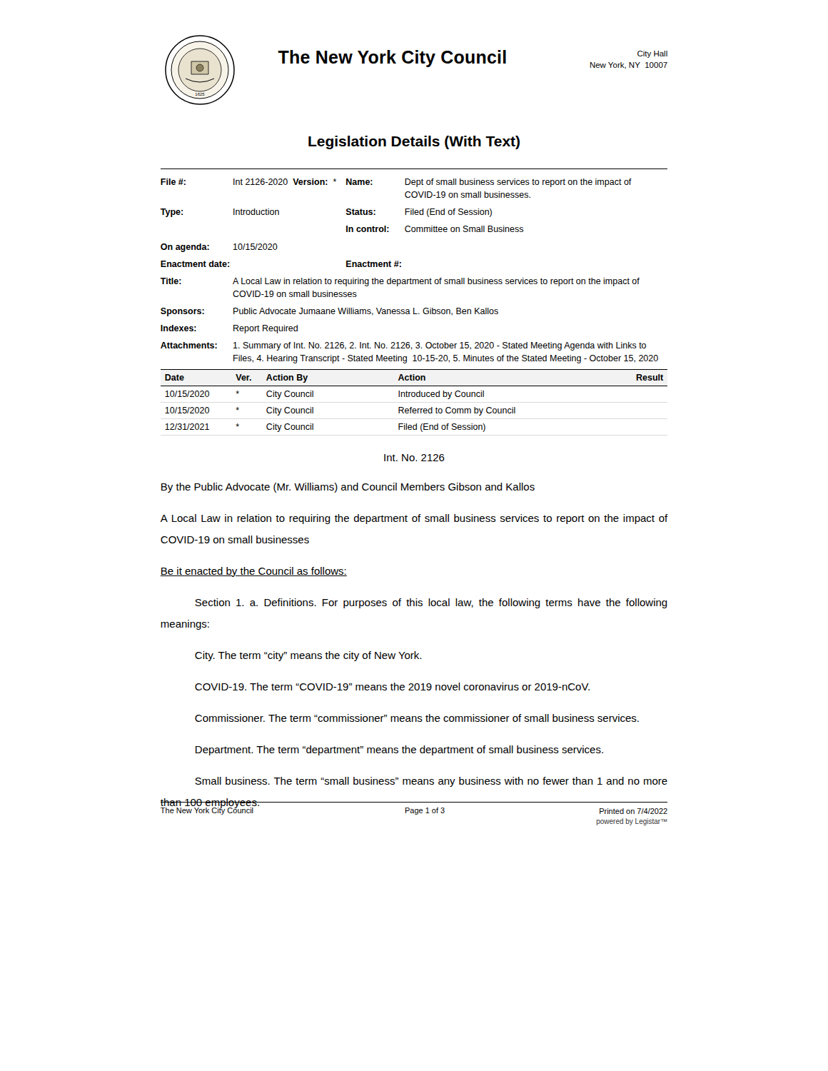1625
The New York City Council
City Hall
New York, NY 10007
Legislation Details (With Text)
| File #: | Int 2126-2020 Version: * | Name: | Dept of small business services to report on the impact of COVID-19 on small businesses. |
| Type: | Introduction | Status: | Filed (End of Session) |
| | | In control: | Committee on Small Business |
| On agenda: | 10/15/2020 | | |
| Enactment date: | | Enactment #: | |
| Title: | A Local Law in relation to requiring the department of small business services to report on the impact of COVID-19 on small businesses |
| Sponsors: | Public Advocate Jumaane Williams, Vanessa L. Gibson, Ben Kallos |
| Indexes: | Report Required |
| Attachments: | 1. Summary of Int. No. 2126, 2. Int. No. 2126, 3. October 15, 2020 - Stated Meeting Agenda with Links to Files, 4. Hearing Transcript - Stated Meeting 10-15-20, 5. Minutes of the Stated Meeting - October 15, 2020 |
| Date | Ver. | Action By | Action | Result |
| --- | --- | --- | --- | --- |
| 10/15/2020 | * | City Council | Introduced by Council | |
| 10/15/2020 | * | City Council | Referred to Comm by Council | |
| 12/31/2021 | * | City Council | Filed (End of Session) | |
Int. No. 2126
By the Public Advocate (Mr. Williams) and Council Members Gibson and Kallos
A Local Law in relation to requiring the department of small business services to report on the impact of COVID-19 on small businesses
Be it enacted by the Council as follows:
Section 1. a. Definitions. For purposes of this local law, the following terms have the following meanings:
City. The term “city” means the city of New York.
COVID-19. The term “COVID-19” means the 2019 novel coronavirus or 2019-nCoV.
Commissioner. The term “commissioner” means the commissioner of small business services.
Department. The term “department” means the department of small business services.
Small business. The term “small business” means any business with no fewer than 1 and no more than 100 employees.
The New York City Council
Page 1 of 3
Printed on 7/4/2022
powered by Legistar™